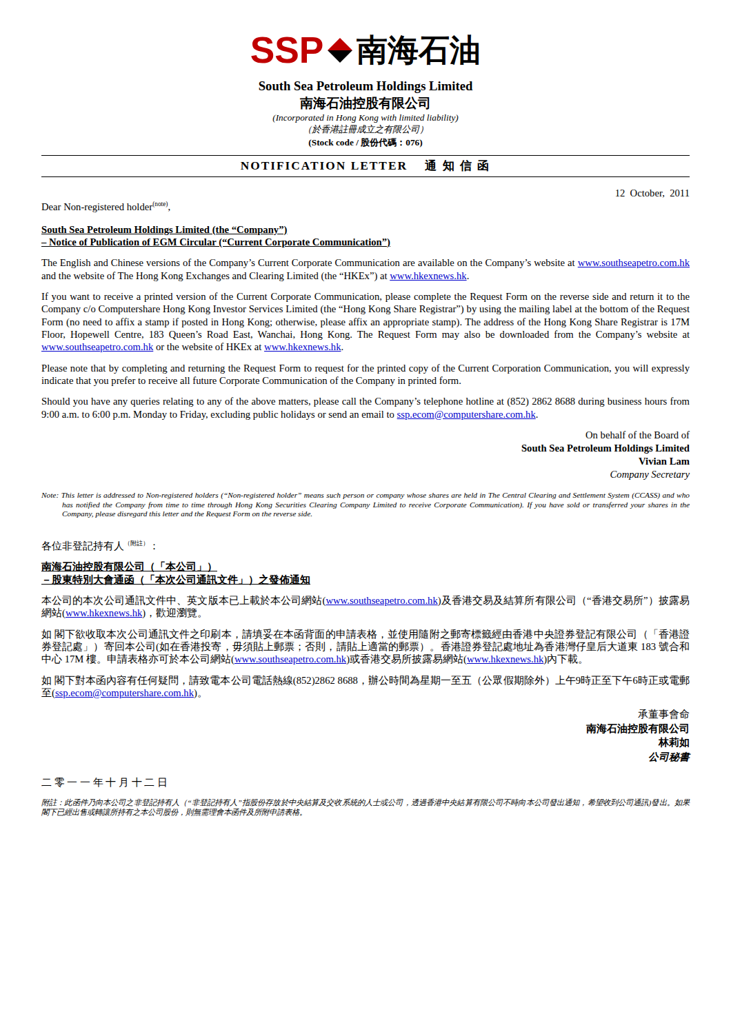SSP 南海石油
South Sea Petroleum Holdings Limited
南海石油控股有限公司
(Incorporated in Hong Kong with limited liability)
（於香港註冊成立之有限公司）
(Stock code / 股份代碼：076)
NOTIFICATION LETTER 通 知 信 函
12 October, 2011
Dear Non-registered holder(note),
South Sea Petroleum Holdings Limited (the “Company”)
– Notice of Publication of EGM Circular (“Current Corporate Communication”)
The English and Chinese versions of the Company’s Current Corporate Communication are available on the Company’s website at www.southseapetro.com.hk and the website of The Hong Kong Exchanges and Clearing Limited (the “HKEx”) at www.hkexnews.hk.
If you want to receive a printed version of the Current Corporate Communication, please complete the Request Form on the reverse side and return it to the Company c/o Computershare Hong Kong Investor Services Limited (the “Hong Kong Share Registrar”) by using the mailing label at the bottom of the Request Form (no need to affix a stamp if posted in Hong Kong; otherwise, please affix an appropriate stamp). The address of the Hong Kong Share Registrar is 17M Floor, Hopewell Centre, 183 Queen’s Road East, Wanchai, Hong Kong. The Request Form may also be downloaded from the Company’s website at www.southseapetro.com.hk or the website of HKEx at www.hkexnews.hk.
Please note that by completing and returning the Request Form to request for the printed copy of the Current Corporation Communication, you will expressly indicate that you prefer to receive all future Corporate Communication of the Company in printed form.
Should you have any queries relating to any of the above matters, please call the Company’s telephone hotline at (852) 2862 8688 during business hours from 9:00 a.m. to 6:00 p.m. Monday to Friday, excluding public holidays or send an email to ssp.ecom@computershare.com.hk.
On behalf of the Board of
South Sea Petroleum Holdings Limited
Vivian Lam
Company Secretary
Note: This letter is addressed to Non-registered holders (“Non-registered holder” means such person or company whose shares are held in The Central Clearing and Settlement System (CCASS) and who has notified the Company from time to time through Hong Kong Securities Clearing Company Limited to receive Corporate Communication). If you have sold or transferred your shares in the Company, please disregard this letter and the Request Form on the reverse side.
各位非登記持有人（附註）：
南海石油控股有限公司（「本公司」）
－股東特別大會通函（「本次公司通訊文件」）之發佈通知
本公司的本次公司通訊文件中、英文版本已上載於本公司網站(www.southseapetro.com.hk)及香港交易及結算所有限公司（“香港交易所”）披露易網站(www.hkexnews.hk)，歡迎瀏覽。
如 閣下欲收取本次公司通訊文件之印刷本，請填妥在本函背面的申請表格，並使用隨附之郵寄標籤經由香港中央證券登記有限公司（「香港證券登記處」）寄回本公司(如在香港投寄，毋須貼上郵票；否則，請貼上適當的郵票）。香港證券登記處地址為香港灣仔皇后大道東 183 號合和中心 17M 樓。申請表格亦可於本公司網站(www.southseapetro.com.hk)或香港交易所披露易網站(www.hkexnews.hk)內下載。
如 閣下對本函內容有任何疑問，請致電本公司電話熱線(852)2862 8688，辦公時間為星期一至五（公眾假期除外）上午9時正至下午6時正或電郵至(ssp.ecom@computershare.com.hk)。
承董事會命
南海石油控股有限公司
林莉如
公司秘書
二 零 一 一 年 十 月 十 二 日
附註：此函件乃向本公司之非登記持有人（“非登記持有人”指股份存放於中央結算及交收系統的人士或公司，透過香港中央結算有限公司不時向本公司發出通知，希望收到公司通訊)發出。如果 閣下已經出售或轉讓所持有之本公司股份，則無需理會本函件及所附申請表格。